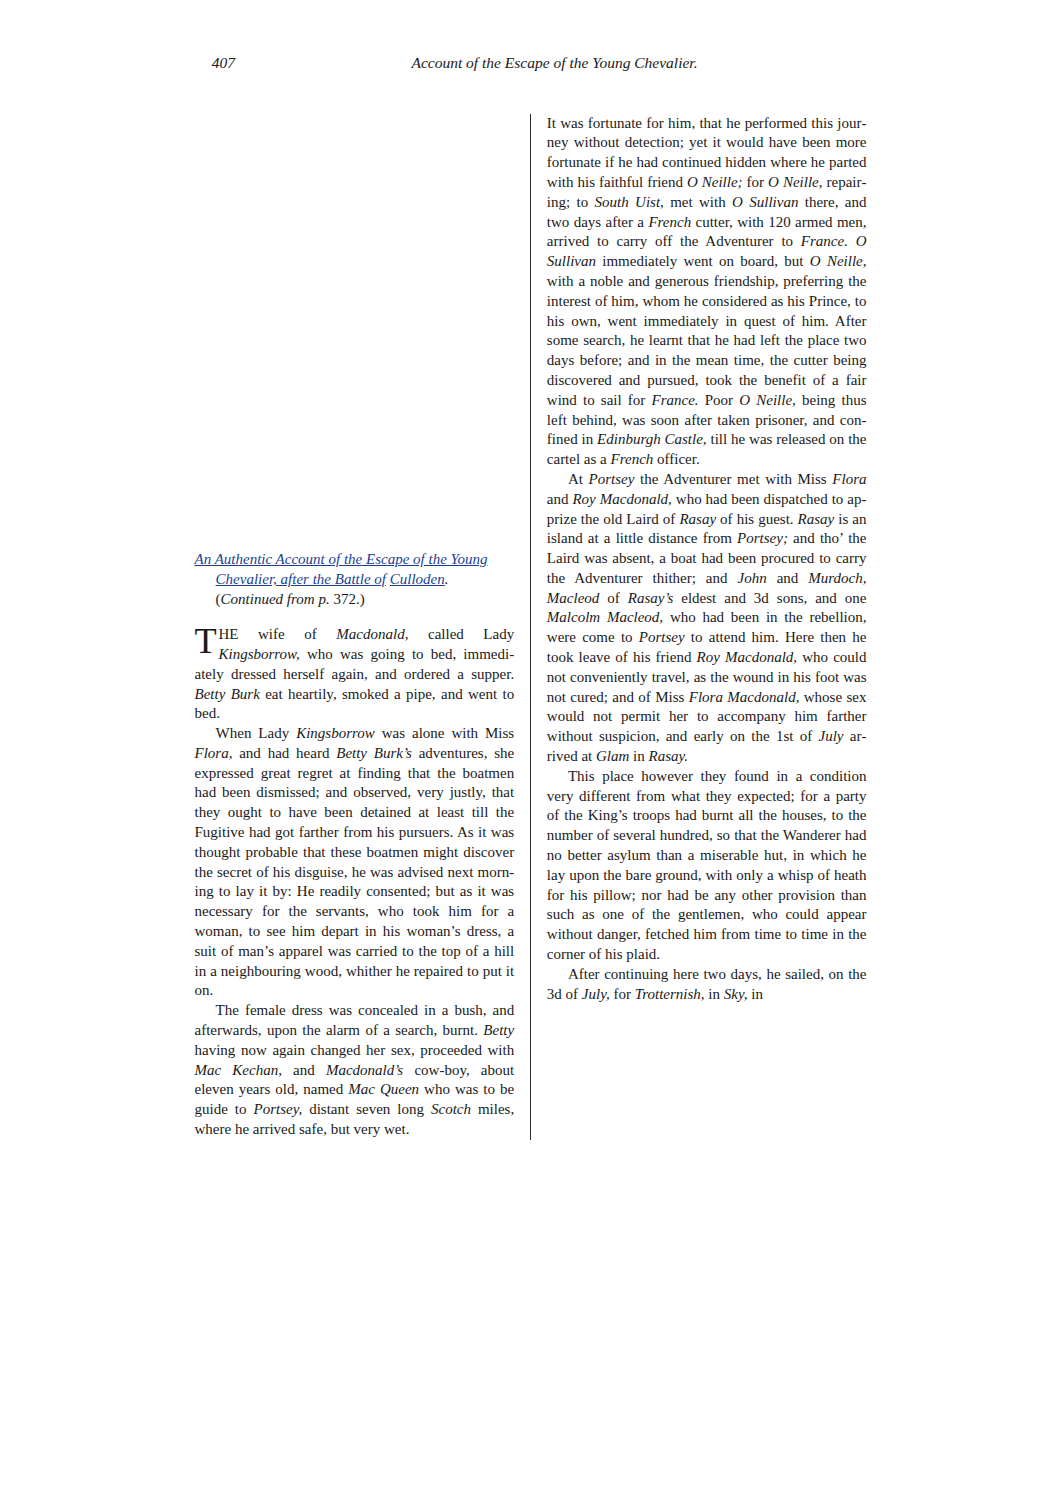407
Account of the Escape of the Young Chevalier.
An Authentic Account of the Escape of the Young Chevalier, after the Battle of Culloden. (Continued from p. 372.)
THE wife of Macdonald, called Lady Kingsborrow, who was going to bed, immediately dressed herself again, and ordered a supper. Betty Burk eat heartily, smoked a pipe, and went to bed.
When Lady Kingsborrow was alone with Miss Flora, and had heard Betty Burk’s adventures, she expressed great regret at finding that the boatmen had been dismissed; and observed, very justly, that they ought to have been detained at least till the Fugitive had got farther from his pursuers. As it was thought probable that these boatmen might discover the secret of his disguise, he was advised next morning to lay it by: He readily consented; but as it was necessary for the servants, who took him for a woman, to see him depart in his woman’s dress, a suit of man’s apparel was carried to the top of a hill in a neighbouring wood, whither he repaired to put it on.
The female dress was concealed in a bush, and afterwards, upon the alarm of a search, burnt. Betty having now again changed her sex, proceeded with Mac Kechan, and Macdonald’s cow-boy, about eleven years old, named Mac Queen who was to be guide to Portsey, distant seven long Scotch miles, where he arrived safe, but very wet.
It was fortunate for him, that he performed this journey without detection; yet it would have been more fortunate if he had continued hidden where he parted with his faithful friend O Neille; for O Neille, repairing; to South Uist, met with O Sullivan there, and two days after a French cutter, with 120 armed men, arrived to carry off the Adventurer to France. O Sullivan immediately went on board, but O Neille, with a noble and generous friendship, preferring the interest of him, whom he considered as his Prince, to his own, went immediately in quest of him. After some search, he learnt that he had left the place two days before; and in the mean time, the cutter being discovered and pursued, took the benefit of a fair wind to sail for France. Poor O Neille, being thus left behind, was soon after taken prisoner, and confined in Edinburgh Castle, till he was released on the cartel as a French officer.
At Portsey the Adventurer met with Miss Flora and Roy Macdonald, who had been dispatched to apprize the old Laird of Rasay of his guest. Rasay is an island at a little distance from Portsey; and tho’ the Laird was absent, a boat had been procured to carry the Adventurer thither; and John and Murdoch, Macleod of Rasay’s eldest and 3d sons, and one Malcolm Macleod, who had been in the rebellion, were come to Portsey to attend him. Here then he took leave of his friend Roy Macdonald, who could not conveniently travel, as the wound in his foot was not cured; and of Miss Flora Macdonald, whose sex would not permit her to accompany him farther without suspicion, and early on the 1st of July arrived at Glam in Rasay.
This place however they found in a condition very different from what they expected; for a party of the King’s troops had burnt all the houses, to the number of several hundred, so that the Wanderer had no better asylum than a miserable hut, in which he lay upon the bare ground, with only a whisp of heath for his pillow; nor had be any other provision than such as one of the gentlemen, who could appear without danger, fetched him from time to time in the corner of his plaid.
After continuing here two days, he sailed, on the 3d of July, for Trotternish, in Sky, in